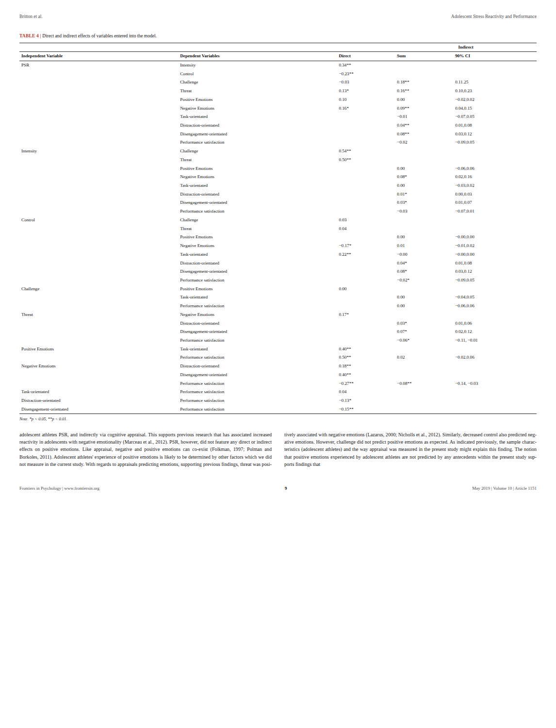Britton et al.
Adolescent Stress Reactivity and Performance
TABLE 4 | Direct and indirect effects of variables entered into the model.
| | | | Indirect |
| --- | --- | --- | --- |
| Independent Variable | Dependent Variables | Direct | Sum | 90% CI |
| PSR | Intensity | 0.34** | | |
| | Control | −0.23** | | |
| | Challenge | −0.03 | 0.18** | 0.11.25 |
| | Threat | 0.13* | 0.16** | 0.10,0.23 |
| | Positive Emotions | 0.10 | 0.00 | −0.02,0.02 |
| | Negative Emotions | 0.16* | 0.09** | 0.04,0.15 |
| | Task-orientated | | −0.01 | −0.07,0.05 |
| | Distraction-orientated | | 0.04** | 0.01,0.08 |
| | Disengagement-orientated | | 0.08** | 0.03,0.12 |
| | Performance satisfaction | | −0.02 | −0.09,0.05 |
| Intensity | Challenge | 0.54** | | |
| | Threat | 0.50** | | |
| | Positive Emotions | | 0.00 | −0.06,0.06 |
| | Negative Emotions | | 0.08* | 0.02,0.16 |
| | Task-orientated | | 0.00 | −0.03,0.02 |
| | Distraction-orientated | | 0.01* | 0.00,0.03 |
| | Disengagement-orientated | | 0.03* | 0.01,0.07 |
| | Performance satisfaction | | −0.03 | −0.07,0.01 |
| Control | Challenge | 0.03 | | |
| | Threat | 0.04 | | |
| | Positive Emotions | | 0.00 | −0.00,0.00 |
| | Negative Emotions | −0.17* | 0.01 | −0.01,0.02 |
| | Task-orientated | 0.22** | −0.00 | −0.00,0.00 |
| | Distraction-orientated | | 0.04* | 0.01,0.08 |
| | Disengagement-orientated | | 0.08* | 0.03,0.12 |
| | Performance satisfaction | | −0.02* | −0.09,0.05 |
| Challenge | Positive Emotions | 0.00 | | |
| | Task-orientated | | 0.00 | −0.04,0.05 |
| | Performance satisfaction | | 0.00 | −0.06,0.06 |
| Threat | Negative Emotions | 0.17* | | |
| | Distraction-orientated | | 0.03* | 0.01,0.06 |
| | Disengagement-orientated | | 0.07* | 0.02,0.12 |
| | Performance satisfaction | | −0.06* | −0.11, −0.01 |
| Positive Emotions | Task-orientated | 0.40** | | |
| | Performance satisfaction | 0.50** | 0.02 | −0.02,0.06 |
| Negative Emotions | Distraction-orientated | 0.18** | | |
| | Disengagement-orientated | 0.40** | | |
| | Performance satisfaction | −0.27** | −0.08** | −0.14, −0.03 |
| Task-orientated | Performance satisfaction | 0.04 | | |
| Distraction-orientated | Performance satisfaction | −0.13* | | |
| Disengagement-orientated | Performance satisfaction | −0.15** | | |
Note. *p < 0.05, **p < 0.01.
adolescent athletes PSR, and indirectly via cognitive appraisal. This supports previous research that has associated increased reactivity in adolescents with negative emotionality (Marceau et al., 2012). PSR, however, did not feature any direct or indirect effects on positive emotions. Like appraisal, negative and positive emotions can co-exist (Folkman, 1997; Polman and Borkoles, 2011). Adolescent athletes' experience of positive emotions is likely to be determined by other factors which we did not measure in the current study. With regards to appraisals predicting emotions, supporting previous findings, threat was positively associated with negative emotions (Lazarus, 2000; Nicholls et al., 2012). Similarly, decreased control also predicted negative emotions. However, challenge did not predict positive emotions as expected. As indicated previously, the sample characteristics (adolescent athletes) and the way appraisal was measured in the present study might explain this finding. The notion that positive emotions experienced by adolescent athletes are not predicted by any antecedents within the present study supports findings that
Frontiers in Psychology | www.frontiersin.org
9
May 2019 | Volume 10 | Article 1151